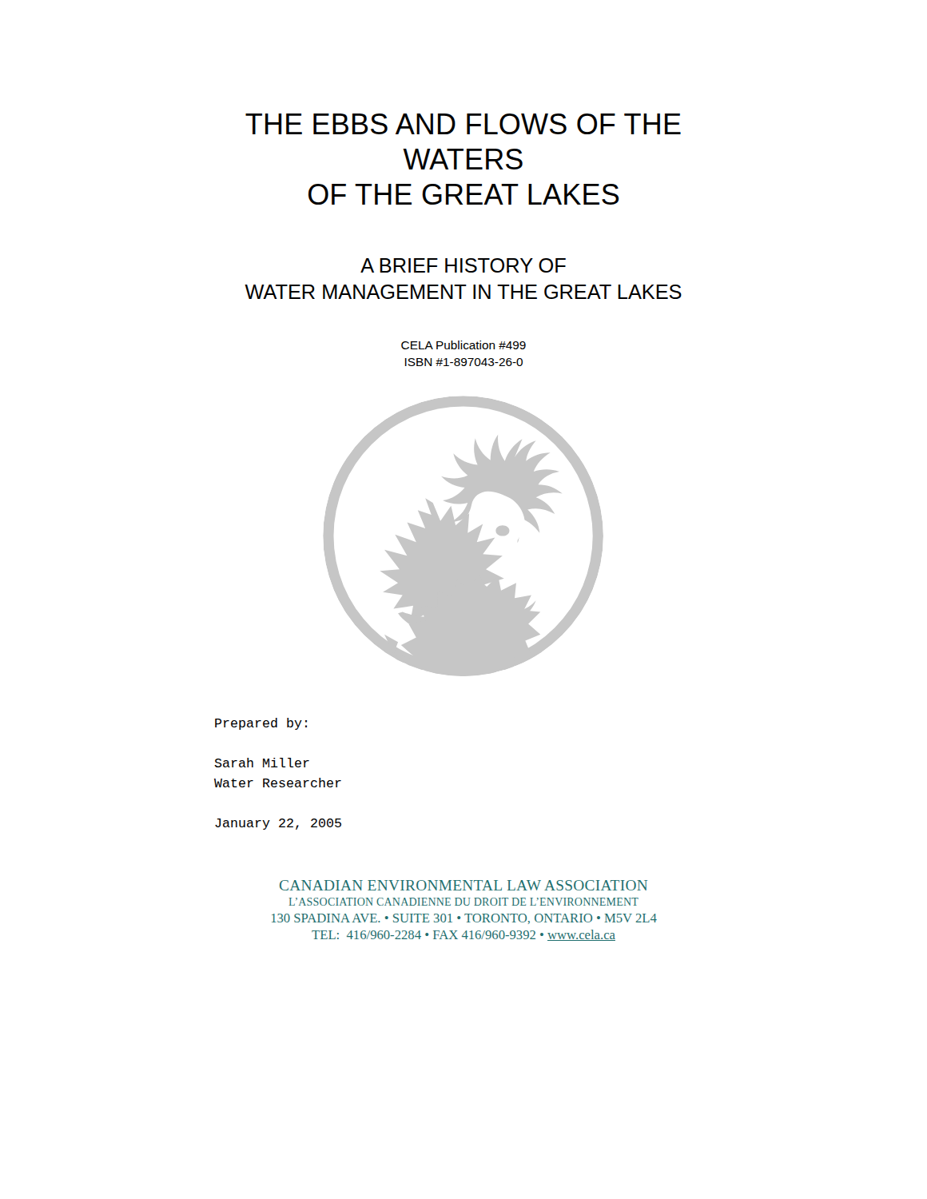THE EBBS AND FLOWS OF THE WATERS
OF THE GREAT LAKES
A BRIEF HISTORY OF
WATER MANAGEMENT IN THE GREAT LAKES
CELA Publication #499
ISBN #1-897043-26-0
Prepared by:
Sarah Miller
Water Researcher
January 22, 2005
CANADIAN ENVIRONMENTAL LAW ASSOCIATION
L’ASSOCIATION CANADIENNE DU DROIT DE L’ENVIRONNEMENT
130 SPADINA AVE. • SUITE 301 • TORONTO, ONTARIO • M5V 2L4
TEL: 416/960-2284 • FAX 416/960-9392 • www.cela.ca